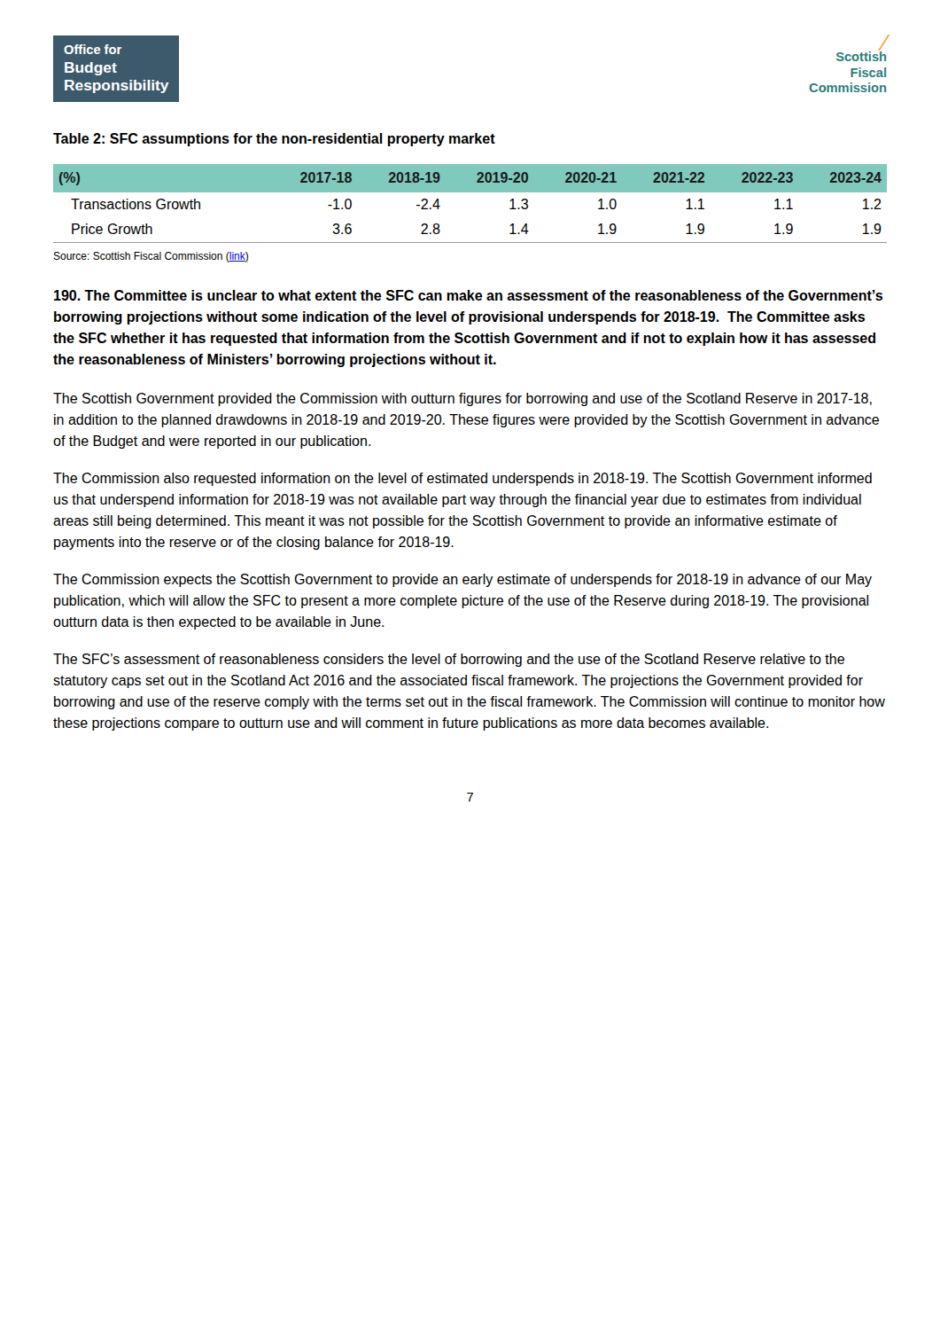Office for
Budget
Responsibility
⁄
Scottish
Fiscal
Commission
Table 2: SFC assumptions for the non-residential property market
| (%) | 2017-18 | 2018-19 | 2019-20 | 2020-21 | 2021-22 | 2022-23 | 2023-24 |
| --- | --- | --- | --- | --- | --- | --- | --- |
| Transactions Growth | -1.0 | -2.4 | 1.3 | 1.0 | 1.1 | 1.1 | 1.2 |
| Price Growth | 3.6 | 2.8 | 1.4 | 1.9 | 1.9 | 1.9 | 1.9 |
Source: Scottish Fiscal Commission (link)
190. The Committee is unclear to what extent the SFC can make an assessment of the reasonableness of the Government’s borrowing projections without some indication of the level of provisional underspends for 2018-19. The Committee asks the SFC whether it has requested that information from the Scottish Government and if not to explain how it has assessed the reasonableness of Ministers’ borrowing projections without it.
The Scottish Government provided the Commission with outturn figures for borrowing and use of the Scotland Reserve in 2017-18, in addition to the planned drawdowns in 2018-19 and 2019-20. These figures were provided by the Scottish Government in advance of the Budget and were reported in our publication.
The Commission also requested information on the level of estimated underspends in 2018-19. The Scottish Government informed us that underspend information for 2018-19 was not available part way through the financial year due to estimates from individual areas still being determined. This meant it was not possible for the Scottish Government to provide an informative estimate of payments into the reserve or of the closing balance for 2018-19.
The Commission expects the Scottish Government to provide an early estimate of underspends for 2018-19 in advance of our May publication, which will allow the SFC to present a more complete picture of the use of the Reserve during 2018-19. The provisional outturn data is then expected to be available in June.
The SFC’s assessment of reasonableness considers the level of borrowing and the use of the Scotland Reserve relative to the statutory caps set out in the Scotland Act 2016 and the associated fiscal framework. The projections the Government provided for borrowing and use of the reserve comply with the terms set out in the fiscal framework. The Commission will continue to monitor how these projections compare to outturn use and will comment in future publications as more data becomes available.
7